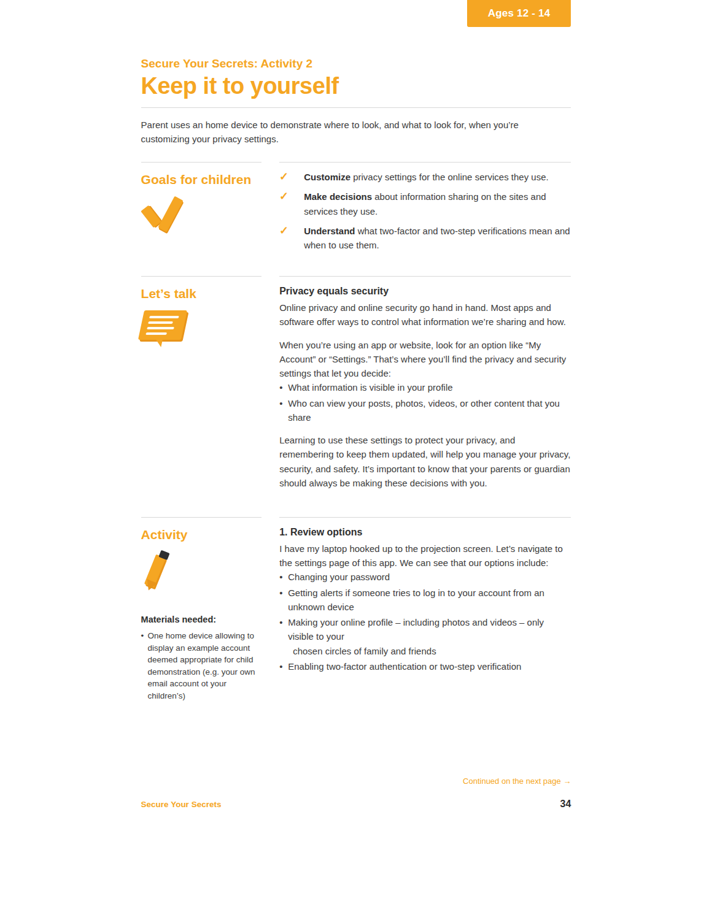Ages 12 - 14
Secure Your Secrets: Activity 2
Keep it to yourself
Parent uses an home device to demonstrate where to look, and what to look for, when you’re customizing your privacy settings.
Goals for children
Customize privacy settings for the online services they use.
Make decisions about information sharing on the sites and services they use.
Understand what two-factor and two-step verifications mean and when to use them.
Let’s talk
Privacy equals security
Online privacy and online security go hand in hand. Most apps and software offer ways to control what information we’re sharing and how.
When you’re using an app or website, look for an option like “My Account” or “Settings.” That’s where you’ll find the privacy and security settings that let you decide:
What information is visible in your profile
Who can view your posts, photos, videos, or other content that you share
Learning to use these settings to protect your privacy, and remembering to keep them updated, will help you manage your privacy, security, and safety. It’s important to know that your parents or guardian should always be making these decisions with you.
Activity
Materials needed:
One home device allowing to display an example account deemed appropriate for child demonstration (e.g. your own email account ot your children’s)
1. Review options
I have my laptop hooked up to the projection screen. Let’s navigate to the settings page of this app. We can see that our options include:
Changing your password
Getting alerts if someone tries to log in to your account from an unknown device
Making your online profile – including photos and videos – only visible to your chosen circles of family and friends
Enabling two-factor authentication or two-step verification
Continued on the next page →
Secure Your Secrets 34